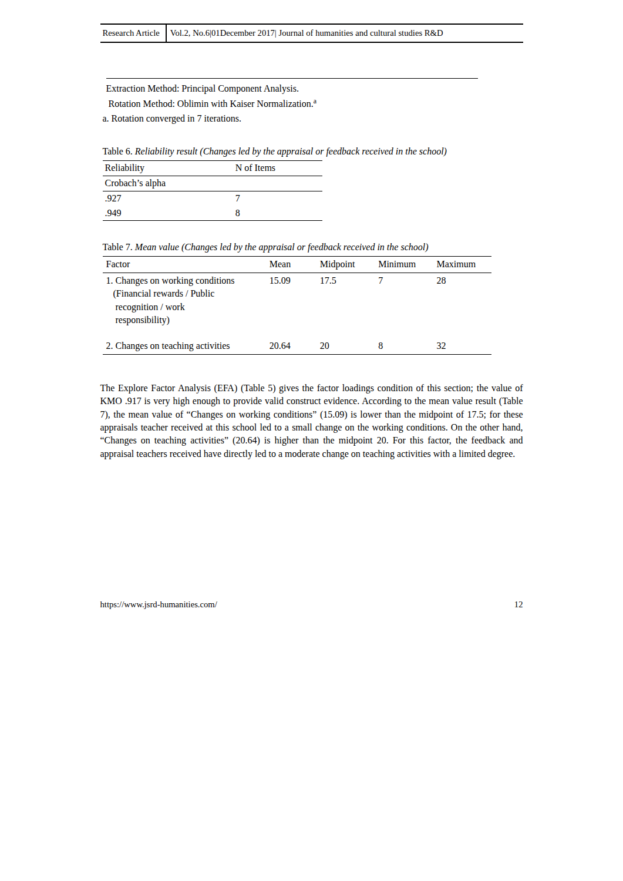Research Article
Vol.2, No.6|01December 2017| Journal of humanities and cultural studies R&D
Extraction Method: Principal Component Analysis.
Rotation Method: Oblimin with Kaiser Normalization.a
a. Rotation converged in 7 iterations.
Table 6. Reliability result (Changes led by the appraisal or feedback received in the school)
| Reliability | N of Items |
| --- | --- |
| Crobach’s alpha | |
| .927 | 7 |
| .949 | 8 |
Table 7. Mean value (Changes led by the appraisal or feedback received in the school)
| Factor | Mean | Midpoint | Minimum | Maximum |
| --- | --- | --- | --- | --- |
| 1. Changes on working conditions (Financial rewards / Public recognition / work responsibility) | 15.09 | 17.5 | 7 | 28 |
| 2. Changes on teaching activities | 20.64 | 20 | 8 | 32 |
The Explore Factor Analysis (EFA) (Table 5) gives the factor loadings condition of this section; the value of KMO .917 is very high enough to provide valid construct evidence. According to the mean value result (Table 7), the mean value of “Changes on working conditions” (15.09) is lower than the midpoint of 17.5; for these appraisals teacher received at this school led to a small change on the working conditions. On the other hand, “Changes on teaching activities” (20.64) is higher than the midpoint 20. For this factor, the feedback and appraisal teachers received have directly led to a moderate change on teaching activities with a limited degree.
https://www.jsrd-humanities.com/ 12